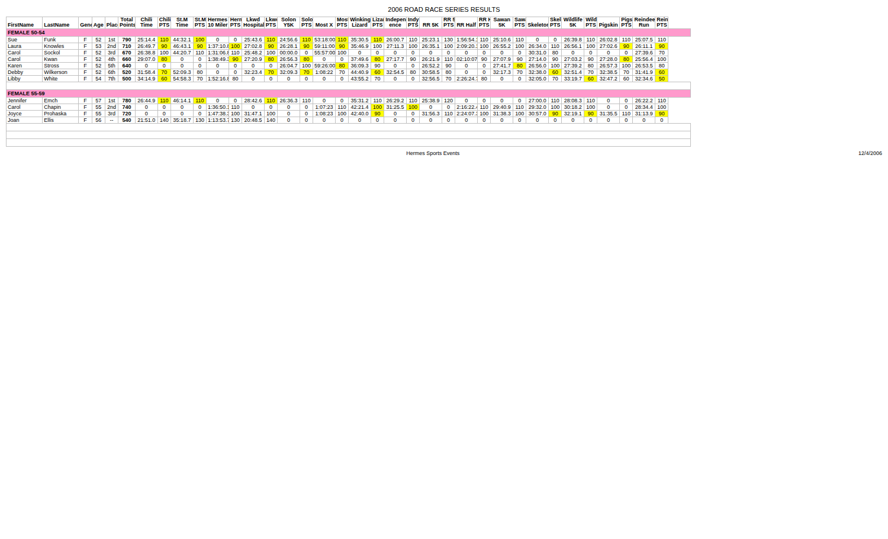2006 ROAD RACE SERIES RESULTS
| FirstName | LastName | Gender | Age | Place | Total Points | Chili Time | Chili PTS | St.M Time | St.M PTS | Hermes 10 Miler | Hermes PTS | Lkwd Hospital | Lkwd PTS | Solon Y5K | Solon PTS | Most X | Most X PTS | Winking Lizard | Lizard PTS | Independ ence | Indy PTS | RR 5K | RR 5K PTS | RR Half | RR Half PTS | Sawan 5K | Sawan PTS | Skeleton | Skeleton PTS | Wildlife 5K | Wildlife PTS | Pigskin | Pigskin PTS | Reindeer Run | Reindeer PTS |
| --- | --- | --- | --- | --- | --- | --- | --- | --- | --- | --- | --- | --- | --- | --- | --- | --- | --- | --- | --- | --- | --- | --- | --- | --- | --- | --- | --- | --- | --- | --- | --- | --- | --- | --- | --- |
| FEMALE 50-54 |
| Sue | Funk | F | 52 | 1st | 790 | 25:14.4 | 110 | 44:32.1 | 100 | 0 | 0 | 25:43.6 | 110 | 24:56.6 | 110 | 53:18:00 | 110 | 35:30.5 | 110 | 26:00.7 | 110 | 25:23.1 | 130 | 1:56:54.10 | 110 | 25:10.6 | 110 | 0 | 0 | 26:39.8 | 110 | 26:02.8 | 110 | 25:07.5 | 110 |
| Laura | Knowles | F | 53 | 2nd | 710 | 26:49.7 | 90 | 46:43.1 | 90 | 1:37:10.8 | 100 | 27:02.8 | 90 | 26:28.1 | 90 | 59:11:00 | 90 | 35:46.9 | 100 | 27:11.3 | 100 | 26:35.1 | 100 | 2:09:20.10 | 100 | 26:55.2 | 100 | 26:34.0 | 110 | 26:56.1 | 100 | 27:02.6 | 90 | 26:11.1 | 90 |
| Carol | Sockol | F | 52 | 3rd | 670 | 26:38.8 | 100 | 44:20.7 | 110 | 1:31:06.8 | 110 | 25:48.2 | 100 | 00:00.0 | 0 | 55:57:00 | 100 | 0 | 0 | 0 | 0 | 0 | 0 | 0 | 0 | 0 | 0 | 30:31.0 | 80 | 0 | 0 | 0 | 0 | 27:39.6 | 70 |
| Carol | Kwan | F | 52 | 4th | 660 | 29:07.0 | 80 | 0 | 0 | 1:38:49.3 | 90 | 27:20.9 | 80 | 26:56.3 | 80 | 0 | 0 | 37:49.6 | 80 | 27:17.7 | 90 | 26:21.9 | 110 | 02:10:07.80 | 90 | 27:07.9 | 90 | 27:14.0 | 90 | 27:03.2 | 90 | 27:28.0 | 80 | 25:56.4 | 100 |
| Karen | Stross | F | 52 | 5th | 640 | 0 | 0 | 0 | 0 | 0 | 0 | 0 | 0 | 26:04.7 | 100 | 59:26:00 | 80 | 36:09.3 | 90 | 0 | 0 | 26:52.2 | 90 | 0 | 0 | 27:41.7 | 80 | 26:56.0 | 100 | 27:39.2 | 80 | 26:57.3 | 100 | 26:53.5 | 80 |
| Debby | Wilkerson | F | 52 | 6th | 520 | 31:58.4 | 70 | 52:09.3 | 80 | 0 | 0 | 32:23.4 | 70 | 32:09.3 | 70 | 1:08:22 | 70 | 44:40.9 | 60 | 32:54.5 | 80 | 30:58.5 | 80 | 0 | 0 | 32:17.3 | 70 | 32:38.0 | 60 | 32:51.4 | 70 | 32:38.5 | 70 | 31:41.9 | 60 |
| Libby | White | F | 54 | 7th | 500 | 34:14.9 | 60 | 54:58.3 | 70 | 1:52:16.8 | 80 | 0 | 0 | 0 | 0 | 0 | 0 | 43:55.2 | 70 | 0 | 0 | 32:56.5 | 70 | 2:26:24.75 | 80 | 0 | 0 | 32:05.0 | 70 | 33:19.7 | 60 | 32:47.2 | 60 | 32:34.6 | 50 |
| FEMALE 55-59 |
| Jennifer | Emch | F | 57 | 1st | 780 | 26:44.9 | 110 | 46:14.1 | 110 | 0 | 0 | 28:42.6 | 110 | 26:36.3 | 110 | 0 | 0 | 35:31.2 | 110 | 26:29.2 | 110 | 25:38.9 | 120 | 0 | 0 | 0 | 0 | 27:00.0 | 110 | 28:08.3 | 110 | 0 | 0 | 26:22.2 | 110 |
| Carol | Chapin | F | 55 | 2nd | 740 | 0 | 0 | 0 | 0 | 1:36:50.1 | 110 | 0 | 0 | 0 | 0 | 1:07:23 | 110 | 42:21.4 | 100 | 31:25.5 | 100 | 0 | 0 | 2:16:22.40 | 110 | 29:40.9 | 110 | 29:32.0 | 100 | 30:18.2 | 100 | 0 | 0 | 28:34.4 | 100 |
| Joyce | Prohaska | F | 55 | 3rd | 720 | 0 | 0 | 0 | 0 | 1:47:38.3 | 100 | 31:47.1 | 100 | 0 | 0 | 1:08:23 | 100 | 42:40.0 | 90 | 0 | 0 | 31:56.3 | 110 | 2:24:07.35 | 100 | 31:38.3 | 100 | 30:57.0 | 90 | 32:19.1 | 90 | 31:35.5 | 110 | 31:13.9 | 90 |
| Joan | Ellis | F | 56 | -- | 540 | 21:51.0 | 140 | 35:18.7 | 130 | 1:13:53.7 | 130 | 20:48.5 | 140 | 0 | 0 | 0 | 0 | 0 | 0 | 0 | 0 | 0 | 0 | 0 | 0 | 0 | 0 | 0 | 0 | 0 | 0 | 0 | 0 | 0 | 0 |
Hermes Sports Events 12/4/2006